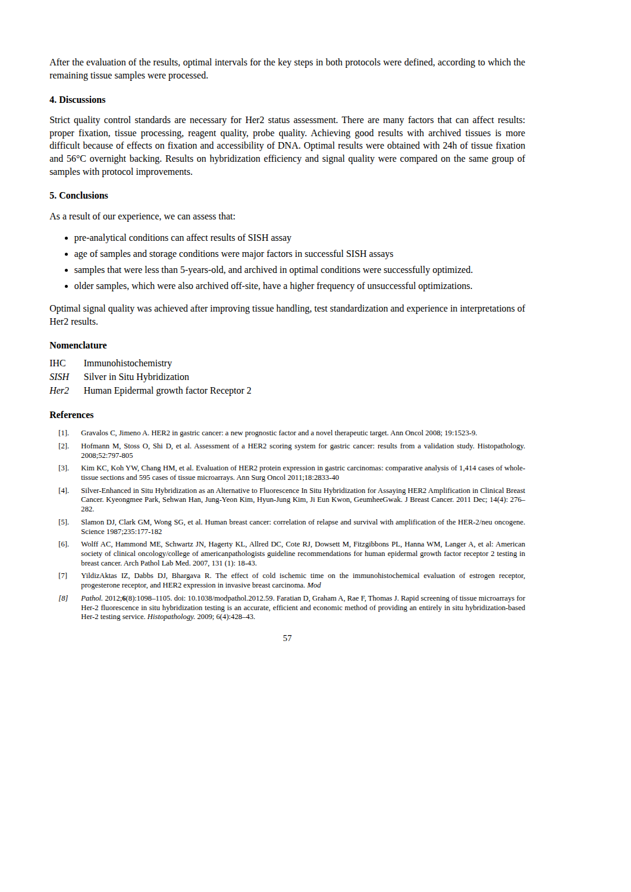After the evaluation of the results, optimal intervals for the key steps in both protocols were defined, according to which the remaining tissue samples were processed.
4. Discussions
Strict quality control standards are necessary for Her2 status assessment. There are many factors that can affect results: proper fixation, tissue processing, reagent quality, probe quality. Achieving good results with archived tissues is more difficult because of effects on fixation and accessibility of DNA. Optimal results were obtained with 24h of tissue fixation and 56°C overnight backing. Results on hybridization efficiency and signal quality were compared on the same group of samples with protocol improvements.
5. Conclusions
As a result of our experience, we can assess that:
pre-analytical conditions can affect results of SISH assay
age of samples and storage conditions were major factors in successful SISH assays
samples that were less than 5-years-old, and archived in optimal conditions were successfully optimized.
older samples, which were also archived off-site, have a higher frequency of unsuccessful optimizations.
Optimal signal quality was achieved after improving tissue handling, test standardization and experience in interpretations of Her2 results.
Nomenclature
IHCImmunohistochemistry
SISHSilver in Situ Hybridization
Her2 Human Epidermal growth factor Receptor 2
References
[1]. Gravalos C, Jimeno A. HER2 in gastric cancer: a new prognostic factor and a novel therapeutic target. Ann Oncol 2008; 19:1523-9.
[2]. Hofmann M, Stoss O, Shi D, et al. Assessment of a HER2 scoring system for gastric cancer: results from a validation study. Histopathology. 2008;52:797-805
[3]. Kim KC, Koh YW, Chang HM, et al. Evaluation of HER2 protein expression in gastric carcinomas: comparative analysis of 1,414 cases of whole-tissue sections and 595 cases of tissue microarrays. Ann Surg Oncol 2011;18:2833-40
[4]. Silver-Enhanced in Situ Hybridization as an Alternative to Fluorescence In Situ Hybridization for Assaying HER2 Amplification in Clinical Breast Cancer. Kyeongmee Park, Sehwan Han, Jung-Yeon Kim, Hyun-Jung Kim, Ji Eun Kwon, GeumheeGwak. J Breast Cancer. 2011 Dec; 14(4): 276–282.
[5]. Slamon DJ, Clark GM, Wong SG, et al. Human breast cancer: correlation of relapse and survival with amplification of the HER-2/neu oncogene. Science 1987;235:177-182
[6]. Wolff AC, Hammond ME, Schwartz JN, Hagerty KL, Allred DC, Cote RJ, Dowsett M, Fitzgibbons PL, Hanna WM, Langer A, et al: American society of clinical oncology/college of americanpathologists guideline recommendations for human epidermal growth factor receptor 2 testing in breast cancer. Arch Pathol Lab Med. 2007, 131 (1): 18-43.
[7] YildizAktas IZ, Dabbs DJ, Bhargava R. The effect of cold ischemic time on the immunohistochemical evaluation of estrogen receptor, progesterone receptor, and HER2 expression in invasive breast carcinoma. Mod
[8] Pathol. 2012;6(8):1098–1105. doi: 10.1038/modpathol.2012.59. Faratian D, Graham A, Rae F, Thomas J. Rapid screening of tissue microarrays for Her-2 fluorescence in situ hybridization testing is an accurate, efficient and economic method of providing an entirely in situ hybridization-based Her-2 testing service. Histopathology. 2009; 6(4):428–43.
57